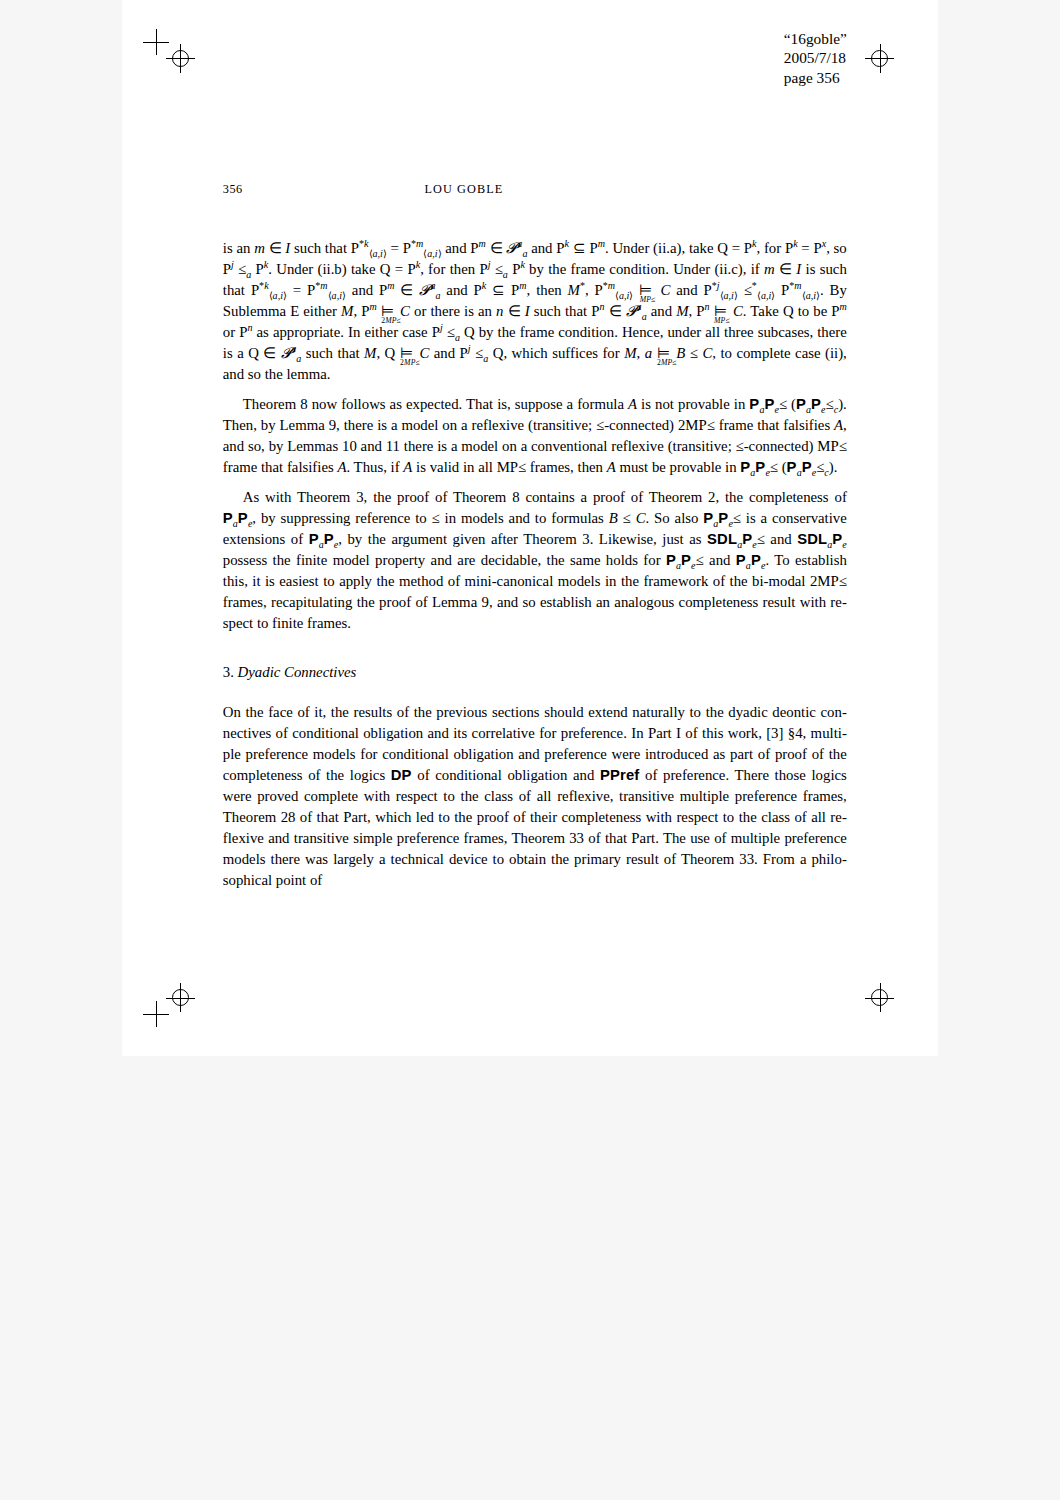“16goble”
2005/7/18
page 356
356 LOU GOBLE
is an m ∈ I such that P*k⟨a,i⟩ = P*m⟨a,i⟩ and Pm ∈ 𝓟aa and Pk ⊆ Pm. Under (ii.a), take Q = Pk, for Pk = Px, so Pj ≤a Pk. Under (ii.b) take Q = Pk, for then Pj ≤a Pk by the frame condition. Under (ii.c), if m ∈ I is such that P*k⟨a,i⟩ = P*m⟨a,i⟩ and Pm ∈ 𝓟aa and Pk ⊆ Pm, then M*, P*m⟨a,i⟩ ⊨MP≤ C and P*j⟨a,i⟩ ≤*⟨a,i⟩ P*m⟨a,i⟩. By Sublemma E either M, Pm ⊨2MP≤ C or there is an n ∈ I such that Pn ∈ 𝓟aa and M, Pn ⊨MP≤ C. Take Q to be Pm or Pn as appropriate. In either case Pj ≤a Q by the frame condition. Hence, under all three subcases, there is a Q ∈ 𝓟ea such that M, Q ⊨2MP≤ C and Pj ≤a Q, which suffices for M, a ⊨2MP≤ B ≤ C, to complete case (ii), and so the lemma.
Theorem 8 now follows as expected. That is, suppose a formula A is not provable in PaPe≤ (PaPe≤c). Then, by Lemma 9, there is a model on a reflexive (transitive; ≤-connected) 2MP≤ frame that falsifies A, and so, by Lemmas 10 and 11 there is a model on a conventional reflexive (transitive; ≤-connected) MP≤ frame that falsifies A. Thus, if A is valid in all MP≤ frames, then A must be provable in PaPe≤ (PaPe≤c).
As with Theorem 3, the proof of Theorem 8 contains a proof of Theorem 2, the completeness of PaPe, by suppressing reference to ≤ in models and to formulas B ≤ C. So also PaPe≤ is a conservative extensions of PaPe, by the argument given after Theorem 3. Likewise, just as SDLaPe≤ and SDLaPe possess the finite model property and are decidable, the same holds for PaPe≤ and PaPe. To establish this, it is easiest to apply the method of mini-canonical models in the framework of the bi-modal 2MP≤ frames, recapitulating the proof of Lemma 9, and so establish an analogous completeness result with respect to finite frames.
3. Dyadic Connectives
On the face of it, the results of the previous sections should extend naturally to the dyadic deontic connectives of conditional obligation and its correlative for preference. In Part I of this work, [3] §4, multiple preference models for conditional obligation and preference were introduced as part of proof of the completeness of the logics DP of conditional obligation and PPref of preference. There those logics were proved complete with respect to the class of all reflexive, transitive multiple preference frames, Theorem 28 of that Part, which led to the proof of their completeness with respect to the class of all reflexive and transitive simple preference frames, Theorem 33 of that Part. The use of multiple preference models there was largely a technical device to obtain the primary result of Theorem 33. From a philosophical point of